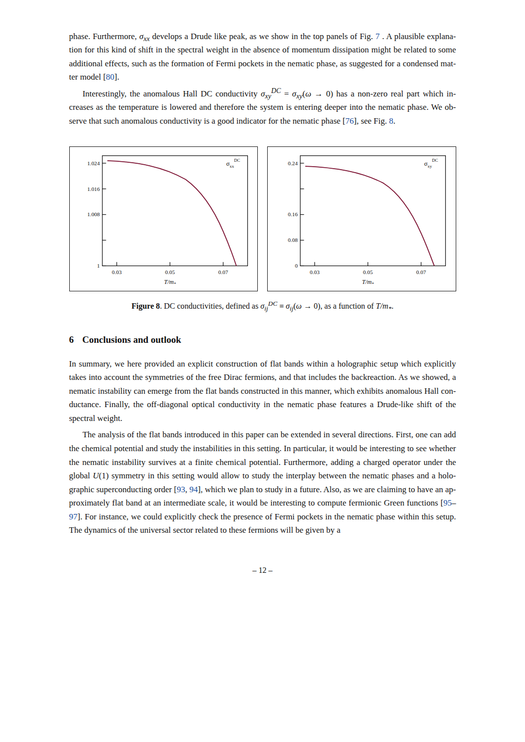phase. Furthermore, σxx develops a Drude like peak, as we show in the top panels of Fig. 7 . A plausible explanation for this kind of shift in the spectral weight in the absence of momentum dissipation might be related to some additional effects, such as the formation of Fermi pockets in the nematic phase, as suggested for a condensed matter model [80].
Interestingly, the anomalous Hall DC conductivity σxyDC = σxy(ω → 0) has a non-zero real part which increases as the temperature is lowered and therefore the system is entering deeper into the nematic phase. We observe that such anomalous conductivity is a good indicator for the nematic phase [76], see Fig. 8.
DC longitudinal conductivity Curve of sigma_xx^DC decreasing from about 1.025 at T/m*=0.03 to 1 near T/m*=0.073. σxxDC 1.024 1.016 1.008 1 0.03 0.05 0.07 T/m*
DC Hall conductivity Curve of sigma_xy^DC decreasing from about 0.23 at T/m*=0.03 to 0 near T/m*=0.073. σxyDC 0.24 0.16 0.08 0 0.03 0.05 0.07 T/m*
Figure 8. DC conductivities, defined as σijDC ≡ σij(ω → 0), as a function of T/m*.
6 Conclusions and outlook
In summary, we here provided an explicit construction of flat bands within a holographic setup which explicitly takes into account the symmetries of the free Dirac fermions, and that includes the backreaction. As we showed, a nematic instability can emerge from the flat bands constructed in this manner, which exhibits anomalous Hall conductance. Finally, the off-diagonal optical conductivity in the nematic phase features a Drude-like shift of the spectral weight.
The analysis of the flat bands introduced in this paper can be extended in several directions. First, one can add the chemical potential and study the instabilities in this setting. In particular, it would be interesting to see whether the nematic instability survives at a finite chemical potential. Furthermore, adding a charged operator under the global U(1) symmetry in this setting would allow to study the interplay between the nematic phases and a holographic superconducting order [93, 94], which we plan to study in a future. Also, as we are claiming to have an approximately flat band at an intermediate scale, it would be interesting to compute fermionic Green functions [95–97]. For instance, we could explicitly check the presence of Fermi pockets in the nematic phase within this setup. The dynamics of the universal sector related to these fermions will be given by a
– 12 –